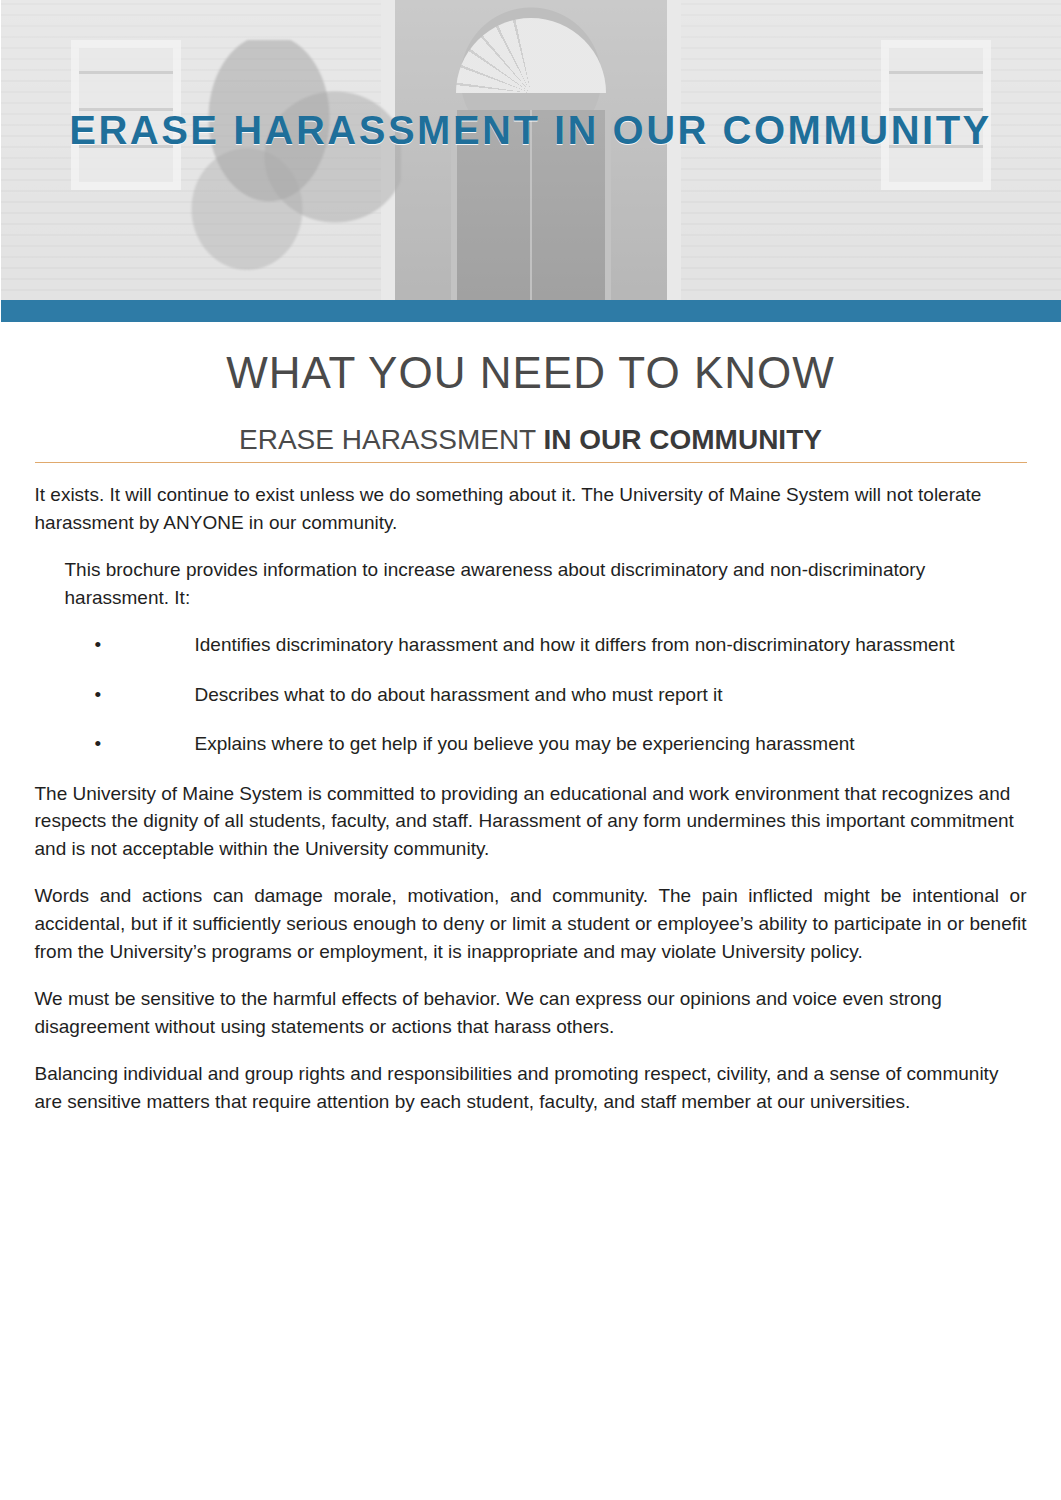Erase Harassment in Our Community
WHAT YOU NEED TO KNOW
ERASE HARASSMENT IN OUR COMMUNITY
It exists. It will continue to exist unless we do something about it. The University of Maine System will not tolerate harassment by ANYONE in our community.
This brochure provides information to increase awareness about discriminatory and non-discriminatory harassment. It:
Identifies discriminatory harassment and how it differs from non-discriminatory harassment
Describes what to do about harassment and who must report it
Explains where to get help if you believe you may be experiencing harassment
The University of Maine System is committed to providing an educational and work environment that recognizes and respects the dignity of all students, faculty, and staff. Harassment of any form undermines this important commitment and is not acceptable within the University community.
Words and actions can damage morale, motivation, and community. The pain inflicted might be intentional or accidental, but if it sufficiently serious enough to deny or limit a student or employee’s ability to participate in or benefit from the University’s programs or employment, it is inappropriate and may violate University policy.
We must be sensitive to the harmful effects of behavior. We can express our opinions and voice even strong disagreement without using statements or actions that harass others.
Balancing individual and group rights and responsibilities and promoting respect, civility, and a sense of community are sensitive matters that require attention by each student, faculty, and staff member at our universities.